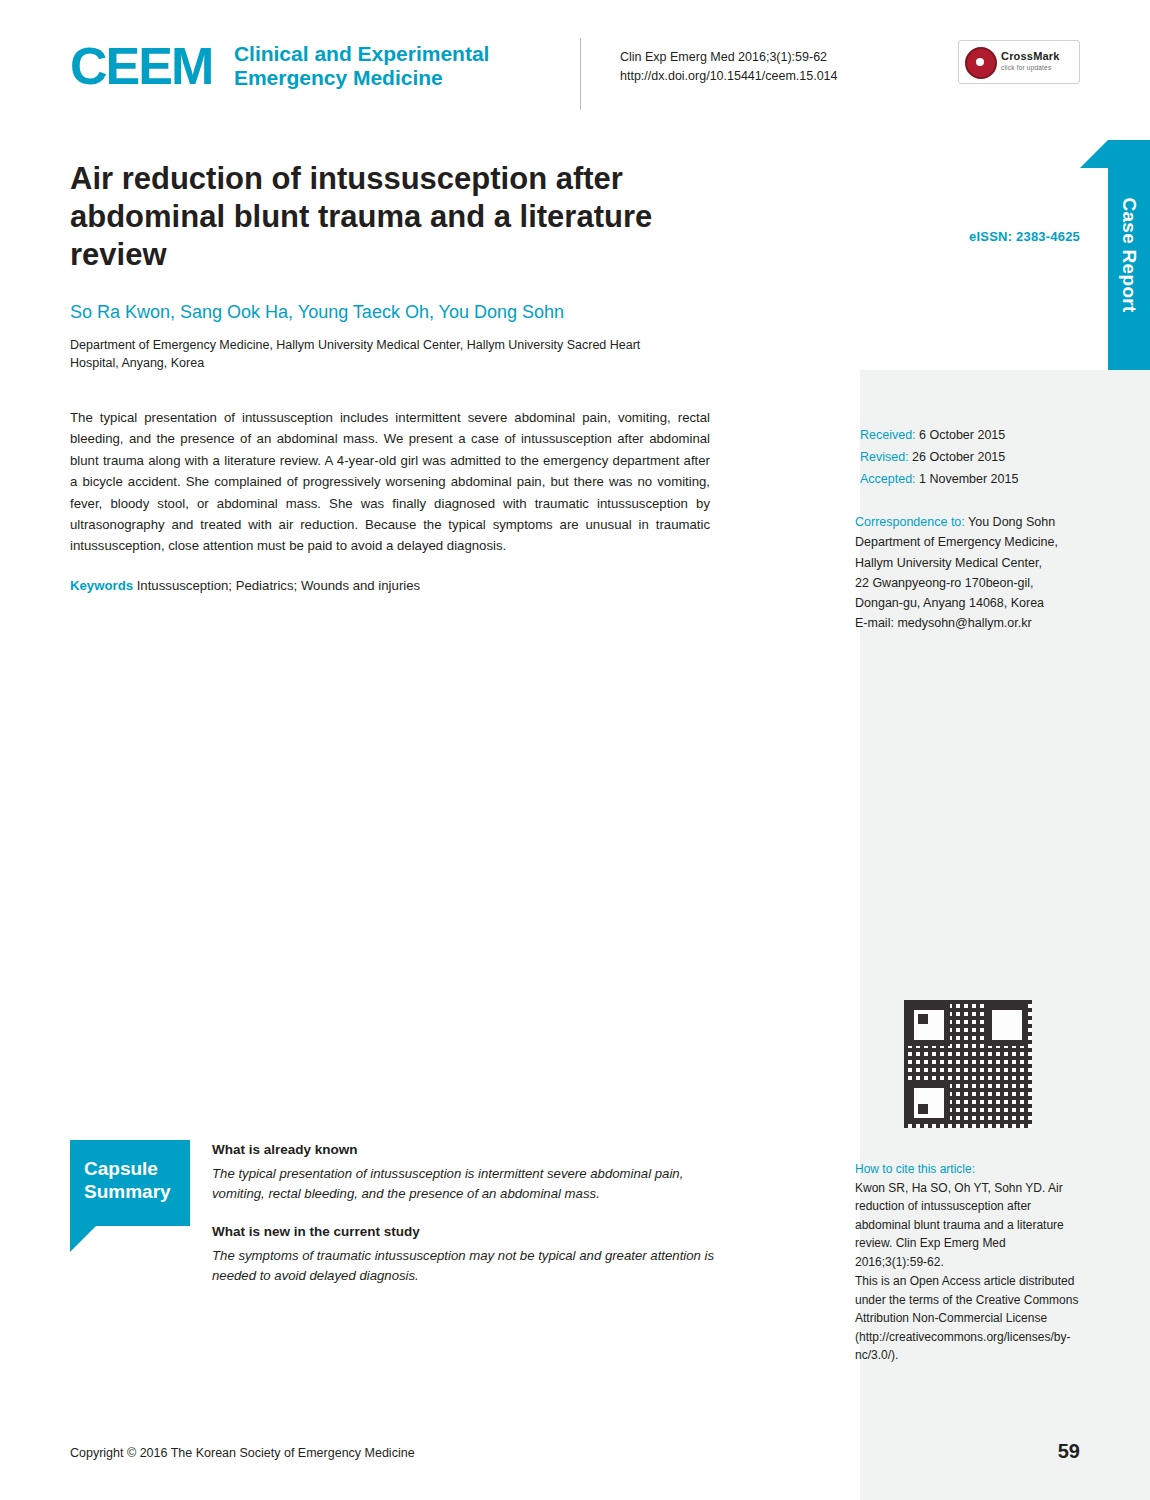Case Report
CEEM Clinical and Experimental
Emergency Medicine
Clin Exp Emerg Med 2016;3(1):59-62
http://dx.doi.org/10.15441/ceem.15.014
CrossMark
click for updates
Air reduction of intussusception after abdominal blunt trauma and a literature review
So Ra Kwon, Sang Ook Ha, Young Taeck Oh, You Dong Sohn
Department of Emergency Medicine, Hallym University Medical Center, Hallym University Sacred Heart Hospital, Anyang, Korea
The typical presentation of intussusception includes intermittent severe abdominal pain, vomiting, rectal bleeding, and the presence of an abdominal mass. We present a case of intussusception after abdominal blunt trauma along with a literature review. A 4-year-old girl was admitted to the emergency department after a bicycle accident. She complained of progressively worsening abdominal pain, but there was no vomiting, fever, bloody stool, or abdominal mass. She was finally diagnosed with traumatic intussusception by ultrasonography and treated with air reduction. Because the typical symptoms are unusual in traumatic intussusception, close attention must be paid to avoid a delayed diagnosis.
Keywords Intussusception; Pediatrics; Wounds and injuries
eISSN: 2383-4625
Received: 6 October 2015
Revised: 26 October 2015
Accepted: 1 November 2015
Correspondence to: You Dong Sohn
Department of Emergency Medicine,
Hallym University Medical Center,
22 Gwanpyeong-ro 170beon-gil,
Dongan-gu, Anyang 14068, Korea
E-mail: medysohn@hallym.or.kr
How to cite this article:
Kwon SR, Ha SO, Oh YT, Sohn YD. Air reduction of intussusception after abdominal blunt trauma and a literature review. Clin Exp Emerg Med 2016;3(1):59-62.
This is an Open Access article distributed under the terms of the Creative Commons Attribution Non-Commercial License (http://creativecommons.org/licenses/by-nc/3.0/).
Capsule
Summary
What is already known
The typical presentation of intussusception is intermittent severe abdominal pain, vomiting, rectal bleeding, and the presence of an abdominal mass.
What is new in the current study
The symptoms of traumatic intussusception may not be typical and greater attention is needed to avoid delayed diagnosis.
Copyright © 2016 The Korean Society of Emergency Medicine
59